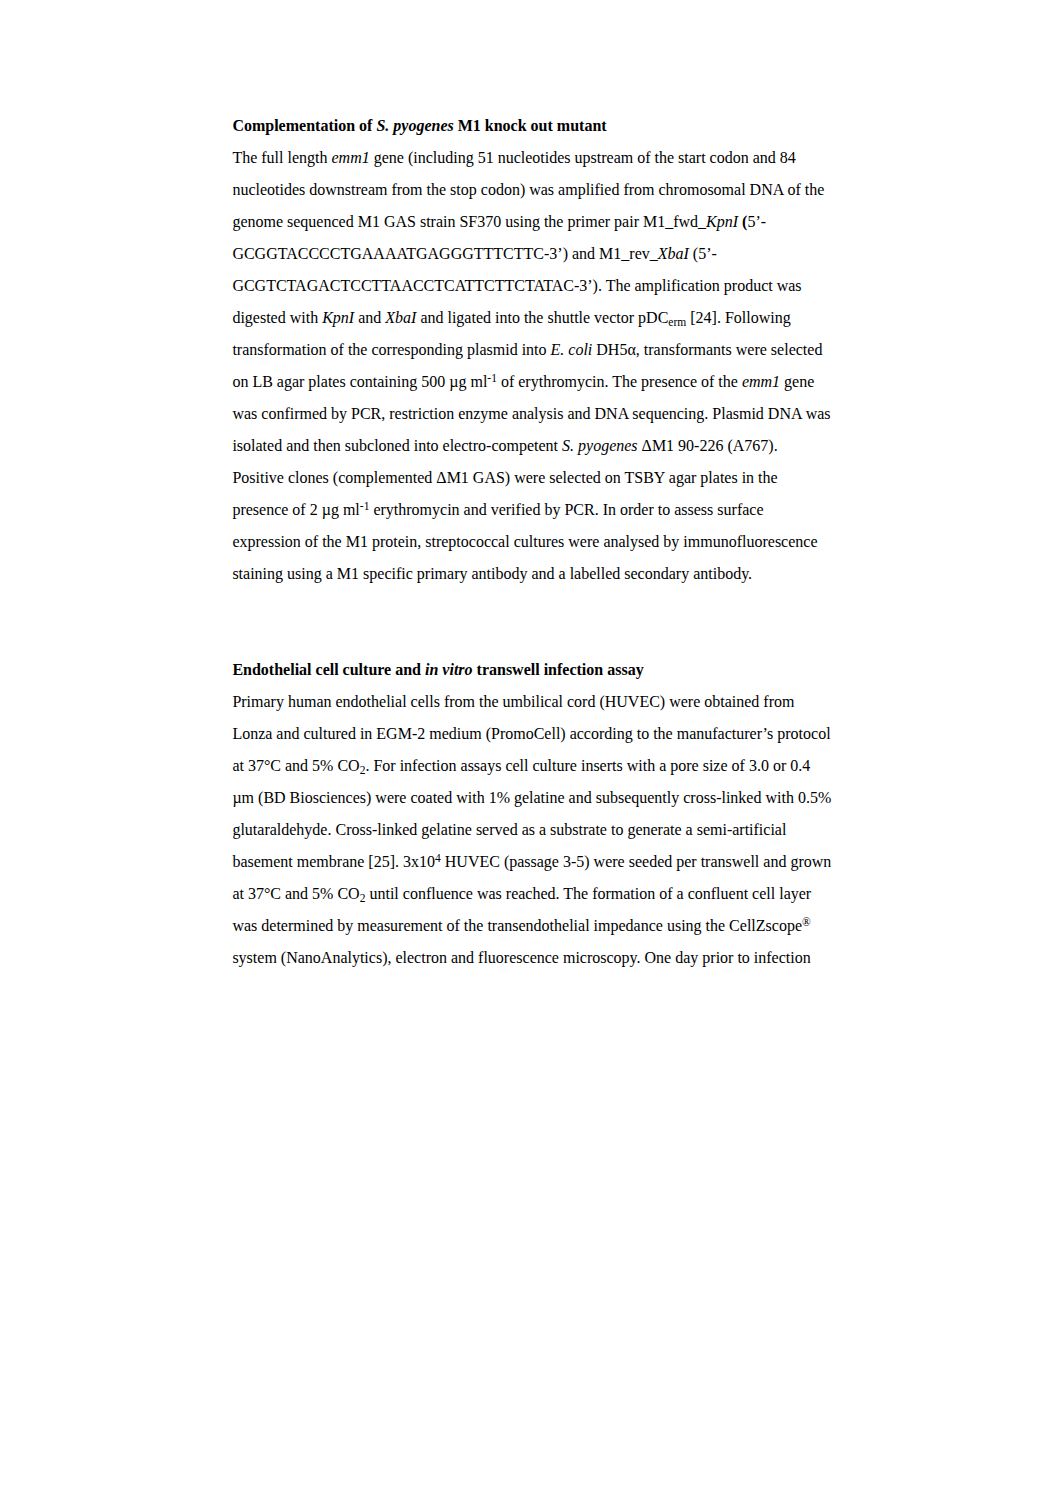Complementation of S. pyogenes M1 knock out mutant
The full length emm1 gene (including 51 nucleotides upstream of the start codon and 84 nucleotides downstream from the stop codon) was amplified from chromosomal DNA of the genome sequenced M1 GAS strain SF370 using the primer pair M1_fwd_KpnI (5’-GCGGTACCCCTGAAAATGAGGGTTTCTTC-3’) and M1_rev_XbaI (5’-GCGTCTAGACTCCTTAACCTCATTCTTCTATAC-3’). The amplification product was digested with KpnI and XbaI and ligated into the shuttle vector pDCerm [24]. Following transformation of the corresponding plasmid into E. coli DH5α, transformants were selected on LB agar plates containing 500 µg ml-1 of erythromycin. The presence of the emm1 gene was confirmed by PCR, restriction enzyme analysis and DNA sequencing. Plasmid DNA was isolated and then subcloned into electro-competent S. pyogenes ΔM1 90-226 (A767). Positive clones (complemented ΔM1 GAS) were selected on TSBY agar plates in the presence of 2 µg ml-1 erythromycin and verified by PCR. In order to assess surface expression of the M1 protein, streptococcal cultures were analysed by immunofluorescence staining using a M1 specific primary antibody and a labelled secondary antibody.
Endothelial cell culture and in vitro transwell infection assay
Primary human endothelial cells from the umbilical cord (HUVEC) were obtained from Lonza and cultured in EGM-2 medium (PromoCell) according to the manufacturer’s protocol at 37°C and 5% CO2. For infection assays cell culture inserts with a pore size of 3.0 or 0.4 µm (BD Biosciences) were coated with 1% gelatine and subsequently cross-linked with 0.5% glutaraldehyde. Cross-linked gelatine served as a substrate to generate a semi-artificial basement membrane [25]. 3x104 HUVEC (passage 3-5) were seeded per transwell and grown at 37°C and 5% CO2 until confluence was reached. The formation of a confluent cell layer was determined by measurement of the transendothelial impedance using the CellZscope® system (NanoAnalytics), electron and fluorescence microscopy. One day prior to infection